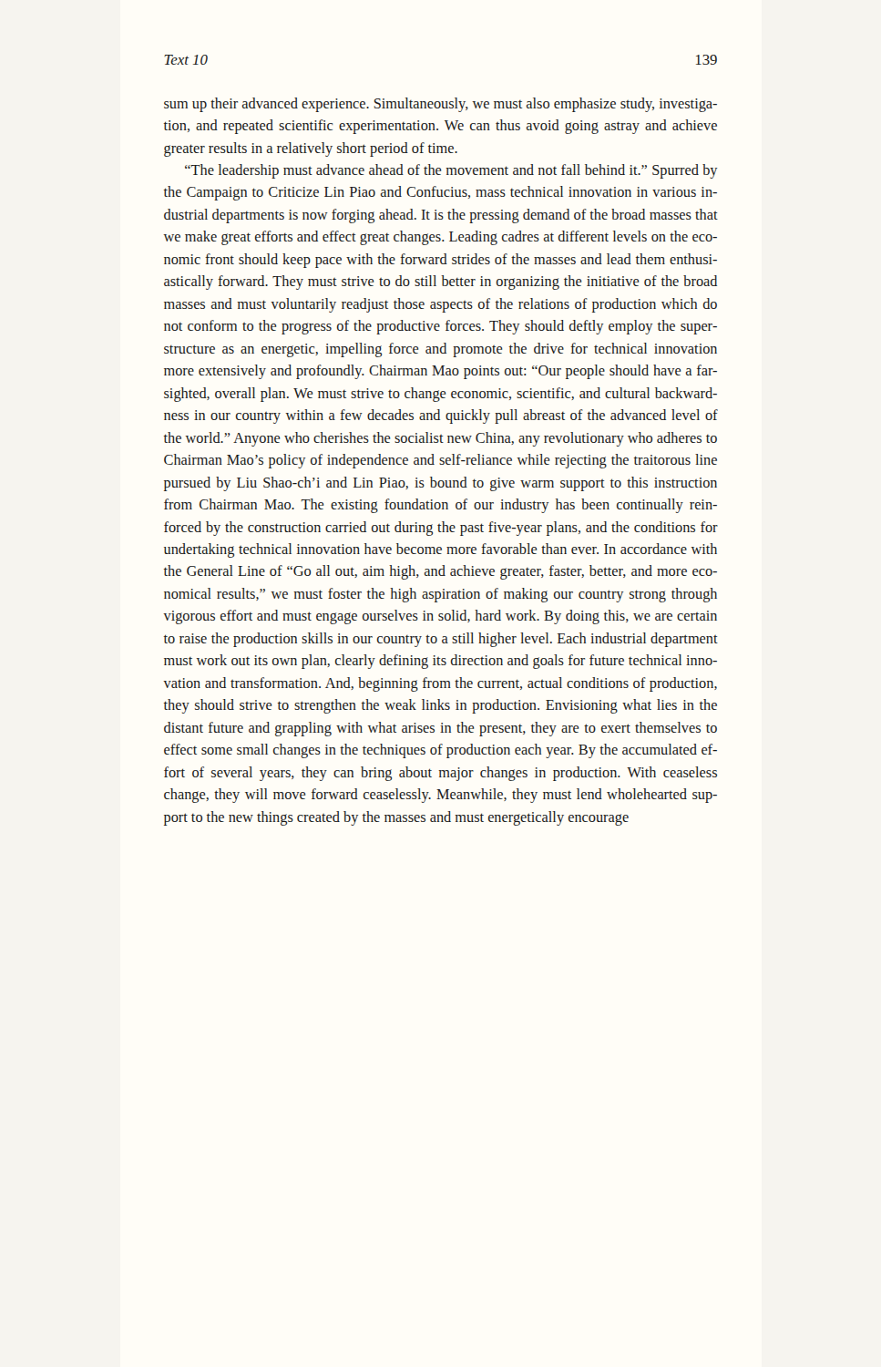Text 10 139
sum up their advanced experience. Simultaneously, we must also emphasize study, investigation, and repeated scientific experimentation. We can thus avoid going astray and achieve greater results in a relatively short period of time.
“The leadership must advance ahead of the movement and not fall behind it.” Spurred by the Campaign to Criticize Lin Piao and Confucius, mass technical innovation in various industrial departments is now forging ahead. It is the pressing demand of the broad masses that we make great efforts and effect great changes. Leading cadres at different levels on the economic front should keep pace with the forward strides of the masses and lead them enthusiastically forward. They must strive to do still better in organizing the initiative of the broad masses and must voluntarily readjust those aspects of the relations of production which do not conform to the progress of the productive forces. They should deftly employ the superstructure as an energetic, impelling force and promote the drive for technical innovation more extensively and profoundly. Chairman Mao points out: “Our people should have a far-sighted, overall plan. We must strive to change economic, scientific, and cultural backwardness in our country within a few decades and quickly pull abreast of the advanced level of the world.” Anyone who cherishes the socialist new China, any revolutionary who adheres to Chairman Mao’s policy of independence and self-reliance while rejecting the traitorous line pursued by Liu Shao-ch’i and Lin Piao, is bound to give warm support to this instruction from Chairman Mao. The existing foundation of our industry has been continually reinforced by the construction carried out during the past five-year plans, and the conditions for undertaking technical innovation have become more favorable than ever. In accordance with the General Line of “Go all out, aim high, and achieve greater, faster, better, and more economical results,” we must foster the high aspiration of making our country strong through vigorous effort and must engage ourselves in solid, hard work. By doing this, we are certain to raise the production skills in our country to a still higher level. Each industrial department must work out its own plan, clearly defining its direction and goals for future technical innovation and transformation. And, beginning from the current, actual conditions of production, they should strive to strengthen the weak links in production. Envisioning what lies in the distant future and grappling with what arises in the present, they are to exert themselves to effect some small changes in the techniques of production each year. By the accumulated effort of several years, they can bring about major changes in production. With ceaseless change, they will move forward ceaselessly. Meanwhile, they must lend wholehearted support to the new things created by the masses and must energetically encourage